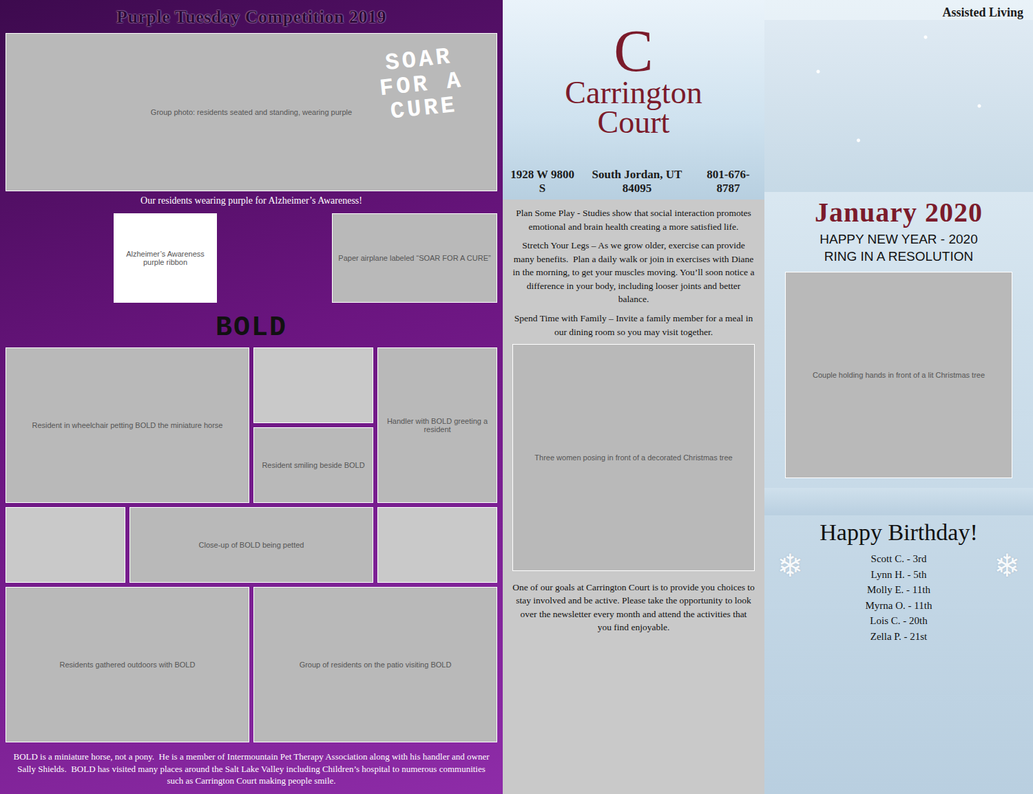Purple Tuesday Competition 2019
Group photo: residents seated and standing, wearing purple
Our residents wearing purple for Alzheimer’s Awareness!
SOAR
FOR A
CURE
Alzheimer’s Awareness purple ribbon
Paper airplane labeled “SOAR FOR A CURE”
BOLD
Resident in wheelchair petting BOLD the miniature horse
Handler with BOLD greeting a resident
Resident smiling beside BOLD
Close-up of BOLD being petted
Residents gathered outdoors with BOLD
Group of residents on the patio visiting BOLD
BOLD is a miniature horse, not a pony. He is a member of Intermountain Pet Therapy Association along with his handler and owner Sally Shields. BOLD has visited many places around the Salt Lake Valley including Children’s hospital to numerous communities such as Carrington Court making people smile.
C
Carrington
Court
1928 W 9800 S South Jordan, UT 84095 801-676-8787
Plan Some Play - Studies show that social interaction promotes emotional and brain health creating a more satisfied life.
Stretch Your Legs – As we grow older, exercise can provide many benefits. Plan a daily walk or join in exercises with Diane in the morning, to get your muscles moving. You’ll soon notice a difference in your body, including looser joints and better balance.
Spend Time with Family – Invite a family member for a meal in our dining room so you may visit together.
Three women posing in front of a decorated Christmas tree
One of our goals at Carrington Court is to provide you choices to stay involved and be active. Please take the opportunity to look over the newsletter every month and attend the activities that you find enjoyable.
Assisted Living
January 2020
HAPPY NEW YEAR - 2020
RING IN A RESOLUTION
Couple holding hands in front of a lit Christmas tree
❄ ❄
Happy Birthday!
Scott C. - 3rd
Lynn H. - 5th
Molly E. - 11th
Myrna O. - 11th
Lois C. - 20th
Zella P. - 21st